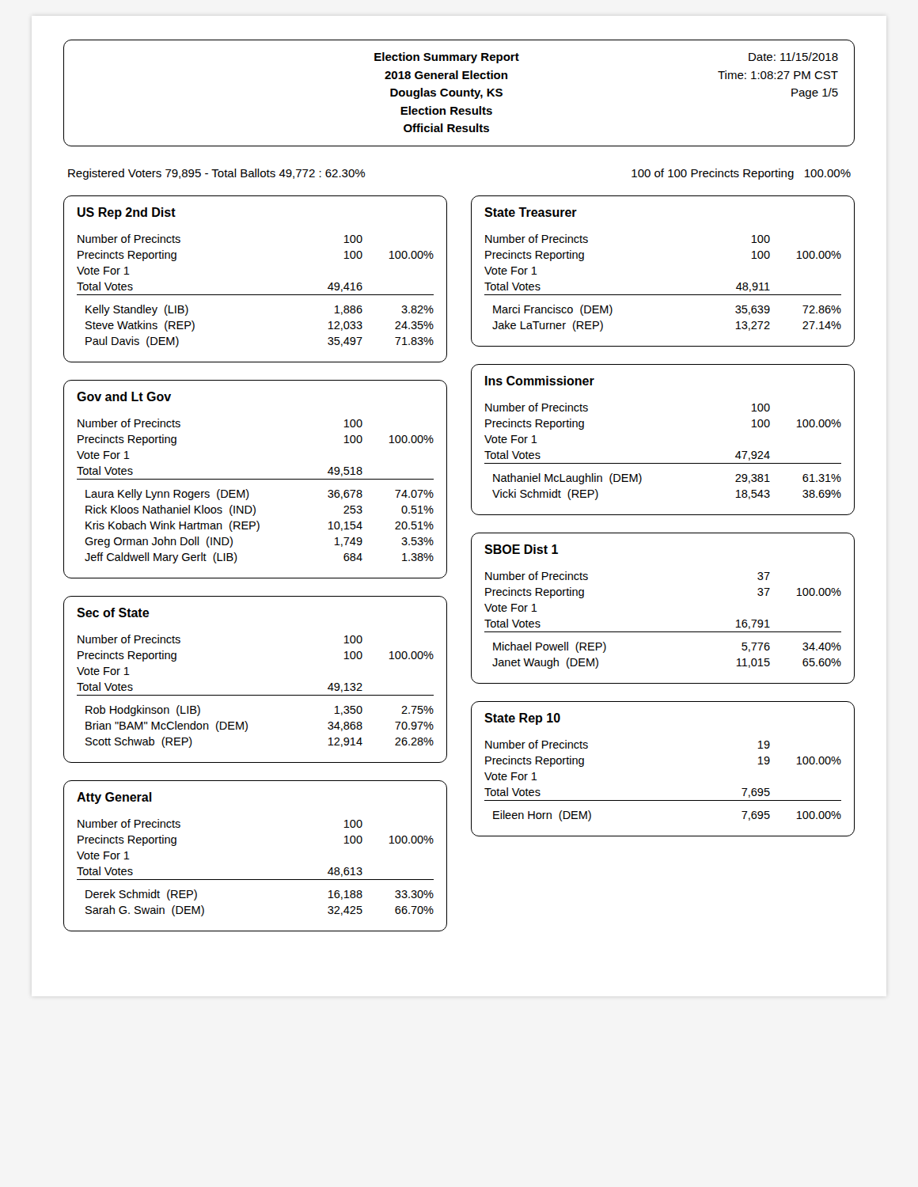Election Summary Report
2018 General Election
Douglas County, KS
Election Results
Official Results
Date: 11/15/2018
Time: 1:08:27 PM CST
Page 1/5
Registered Voters 79,895 - Total Ballots 49,772 : 62.30%
100 of 100 Precincts Reporting 100.00%
US Rep 2nd Dist
| Number of Precincts | 100 | |
| Precincts Reporting | 100 | 100.00% |
| Vote For 1 | | |
| Total Votes | 49,416 | |
| Kelly Standley (LIB) | 1,886 | 3.82% |
| Steve Watkins (REP) | 12,033 | 24.35% |
| Paul Davis (DEM) | 35,497 | 71.83% |
Gov and Lt Gov
| Number of Precincts | 100 | |
| Precincts Reporting | 100 | 100.00% |
| Vote For 1 | | |
| Total Votes | 49,518 | |
| Laura Kelly Lynn Rogers (DEM) | 36,678 | 74.07% |
| Rick Kloos Nathaniel Kloos (IND) | 253 | 0.51% |
| Kris Kobach Wink Hartman (REP) | 10,154 | 20.51% |
| Greg Orman John Doll (IND) | 1,749 | 3.53% |
| Jeff Caldwell Mary Gerlt (LIB) | 684 | 1.38% |
Sec of State
| Number of Precincts | 100 | |
| Precincts Reporting | 100 | 100.00% |
| Vote For 1 | | |
| Total Votes | 49,132 | |
| Rob Hodgkinson (LIB) | 1,350 | 2.75% |
| Brian "BAM" McClendon (DEM) | 34,868 | 70.97% |
| Scott Schwab (REP) | 12,914 | 26.28% |
Atty General
| Number of Precincts | 100 | |
| Precincts Reporting | 100 | 100.00% |
| Vote For 1 | | |
| Total Votes | 48,613 | |
| Derek Schmidt (REP) | 16,188 | 33.30% |
| Sarah G. Swain (DEM) | 32,425 | 66.70% |
State Treasurer
| Number of Precincts | 100 | |
| Precincts Reporting | 100 | 100.00% |
| Vote For 1 | | |
| Total Votes | 48,911 | |
| Marci Francisco (DEM) | 35,639 | 72.86% |
| Jake LaTurner (REP) | 13,272 | 27.14% |
Ins Commissioner
| Number of Precincts | 100 | |
| Precincts Reporting | 100 | 100.00% |
| Vote For 1 | | |
| Total Votes | 47,924 | |
| Nathaniel McLaughlin (DEM) | 29,381 | 61.31% |
| Vicki Schmidt (REP) | 18,543 | 38.69% |
SBOE Dist 1
| Number of Precincts | 37 | |
| Precincts Reporting | 37 | 100.00% |
| Vote For 1 | | |
| Total Votes | 16,791 | |
| Michael Powell (REP) | 5,776 | 34.40% |
| Janet Waugh (DEM) | 11,015 | 65.60% |
State Rep 10
| Number of Precincts | 19 | |
| Precincts Reporting | 19 | 100.00% |
| Vote For 1 | | |
| Total Votes | 7,695 | |
| Eileen Horn (DEM) | 7,695 | 100.00% |